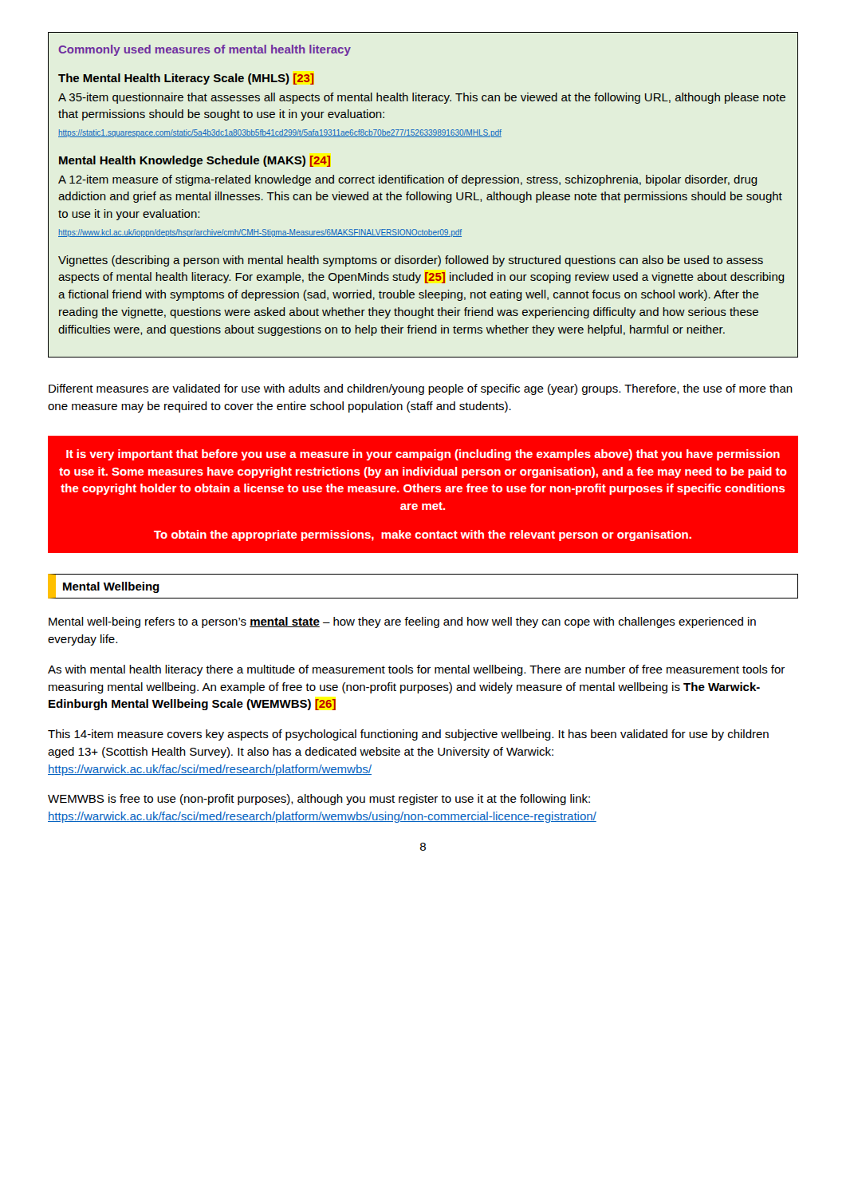Commonly used measures of mental health literacy
The Mental Health Literacy Scale (MHLS) [23]
A 35-item questionnaire that assesses all aspects of mental health literacy. This can be viewed at the following URL, although please note that permissions should be sought to use it in your evaluation:
https://static1.squarespace.com/static/5a4b3dc1a803bb5fb41cd299/t/5afa19311ae6cf8cb70be277/1526339891630/MHLS.pdf
Mental Health Knowledge Schedule (MAKS) [24]
A 12-item measure of stigma-related knowledge and correct identification of depression, stress, schizophrenia, bipolar disorder, drug addiction and grief as mental illnesses. This can be viewed at the following URL, although please note that permissions should be sought to use it in your evaluation:
https://www.kcl.ac.uk/ioppn/depts/hspr/archive/cmh/CMH-Stigma-Measures/6MAKSFINALVERSIONOctober09.pdf
Vignettes (describing a person with mental health symptoms or disorder) followed by structured questions can also be used to assess aspects of mental health literacy. For example, the OpenMinds study [25] included in our scoping review used a vignette about describing a fictional friend with symptoms of depression (sad, worried, trouble sleeping, not eating well, cannot focus on school work). After the reading the vignette, questions were asked about whether they thought their friend was experiencing difficulty and how serious these difficulties were, and questions about suggestions on to help their friend in terms whether they were helpful, harmful or neither.
Different measures are validated for use with adults and children/young people of specific age (year) groups. Therefore, the use of more than one measure may be required to cover the entire school population (staff and students).
It is very important that before you use a measure in your campaign (including the examples above) that you have permission to use it. Some measures have copyright restrictions (by an individual person or organisation), and a fee may need to be paid to the copyright holder to obtain a license to use the measure. Others are free to use for non-profit purposes if specific conditions are met.
To obtain the appropriate permissions, make contact with the relevant person or organisation.
Mental Wellbeing
Mental well-being refers to a person’s mental state – how they are feeling and how well they can cope with challenges experienced in everyday life.
As with mental health literacy there a multitude of measurement tools for mental wellbeing. There are number of free measurement tools for measuring mental wellbeing. An example of free to use (non-profit purposes) and widely measure of mental wellbeing is The Warwick-Edinburgh Mental Wellbeing Scale (WEMWBS) [26]
This 14-item measure covers key aspects of psychological functioning and subjective wellbeing. It has been validated for use by children aged 13+ (Scottish Health Survey). It also has a dedicated website at the University of Warwick:
https://warwick.ac.uk/fac/sci/med/research/platform/wemwbs/
WEMWBS is free to use (non-profit purposes), although you must register to use it at the following link: https://warwick.ac.uk/fac/sci/med/research/platform/wemwbs/using/non-commercial-licence-registration/
8